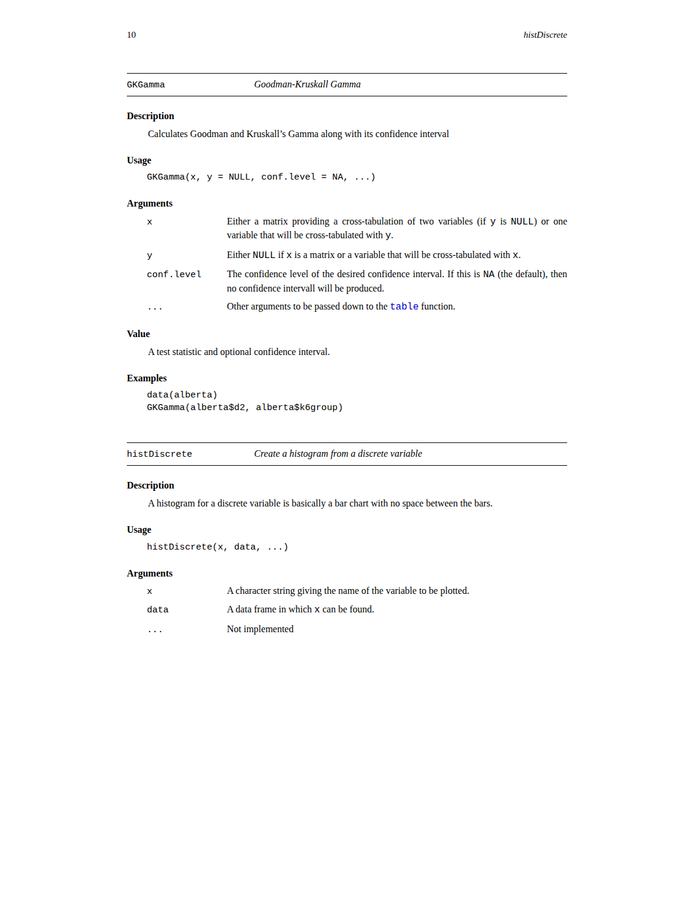10 histDiscrete
GKGamma Goodman-Kruskall Gamma
Description
Calculates Goodman and Kruskall’s Gamma along with its confidence interval
Usage
GKGamma(x, y = NULL, conf.level = NA, ...)
Arguments
x
Either a matrix providing a cross-tabulation of two variables (if y is NULL) or one variable that will be cross-tabulated with y.
y
Either NULL if x is a matrix or a variable that will be cross-tabulated with x.
conf.level
The confidence level of the desired confidence interval. If this is NA (the default), then no confidence intervall will be produced.
...
Other arguments to be passed down to the table function.
Value
A test statistic and optional confidence interval.
Examples
data(alberta)
GKGamma(alberta$d2, alberta$k6group)
histDiscrete Create a histogram from a discrete variable
Description
A histogram for a discrete variable is basically a bar chart with no space between the bars.
Usage
histDiscrete(x, data, ...)
Arguments
x
A character string giving the name of the variable to be plotted.
data
A data frame in which x can be found.
...
Not implemented